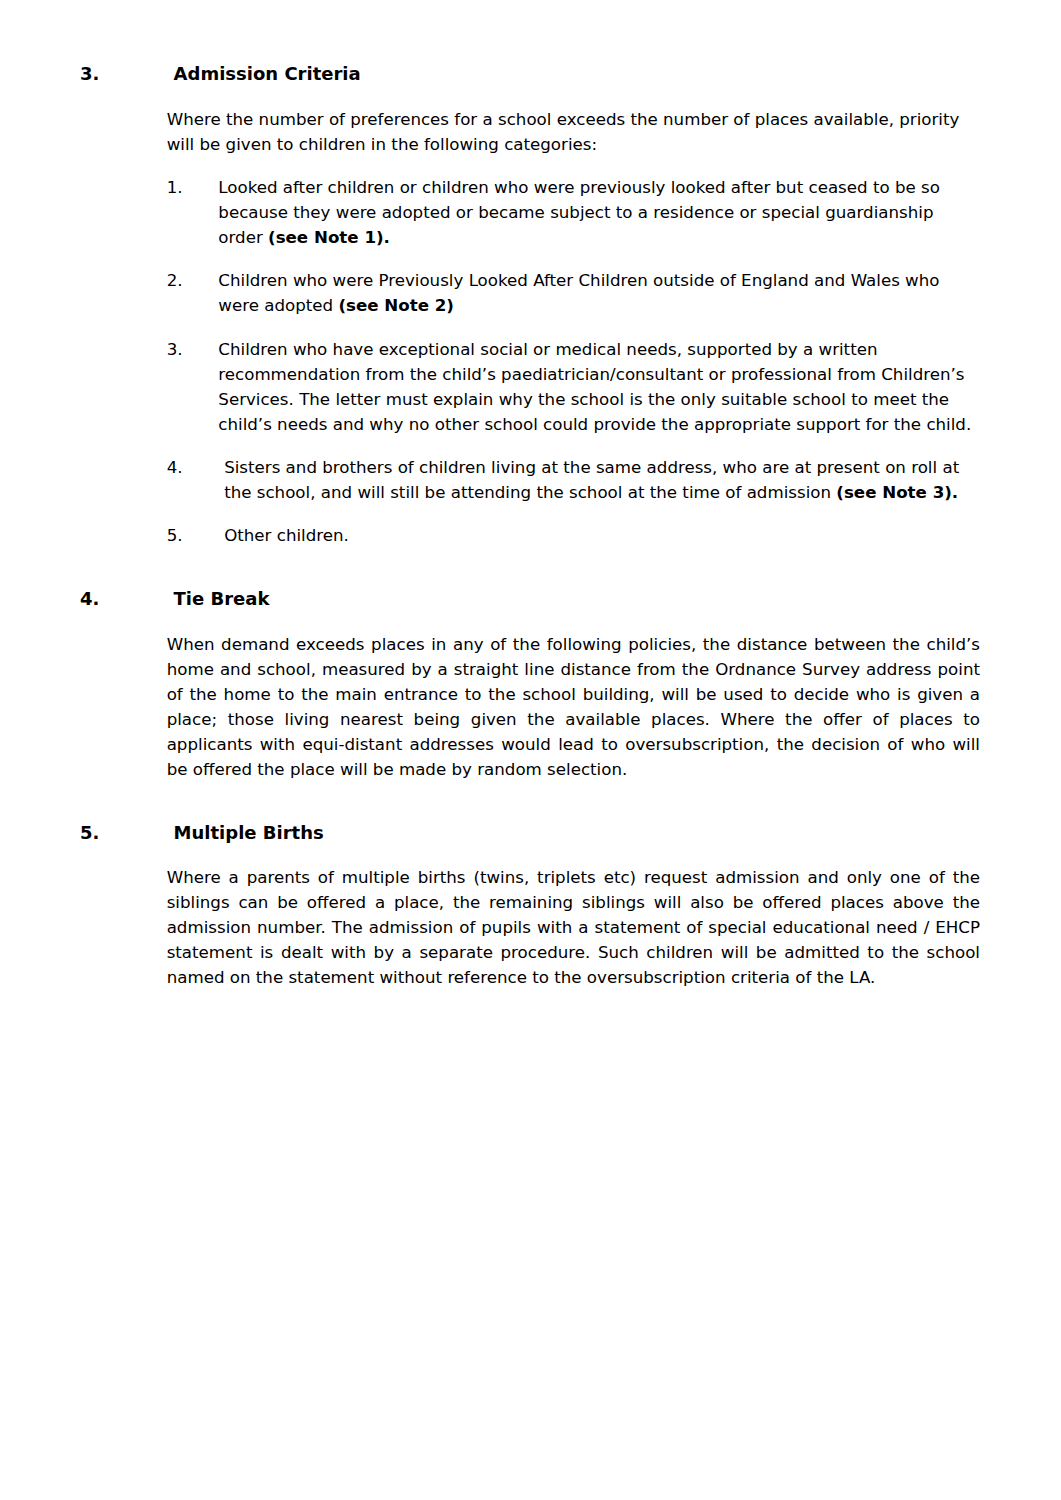3. Admission Criteria
Where the number of preferences for a school exceeds the number of places available, priority will be given to children in the following categories:
1. Looked after children or children who were previously looked after but ceased to be so because they were adopted or became subject to a residence or special guardianship order (see Note 1).
2. Children who were Previously Looked After Children outside of England and Wales who were adopted (see Note 2)
3. Children who have exceptional social or medical needs, supported by a written recommendation from the child’s paediatrician/consultant or professional from Children’s Services. The letter must explain why the school is the only suitable school to meet the child’s needs and why no other school could provide the appropriate support for the child.
4. Sisters and brothers of children living at the same address, who are at present on roll at the school, and will still be attending the school at the time of admission (see Note 3).
5. Other children.
4. Tie Break
When demand exceeds places in any of the following policies, the distance between the child’s home and school, measured by a straight line distance from the Ordnance Survey address point of the home to the main entrance to the school building, will be used to decide who is given a place; those living nearest being given the available places. Where the offer of places to applicants with equi-distant addresses would lead to oversubscription, the decision of who will be offered the place will be made by random selection.
5. Multiple Births
Where a parents of multiple births (twins, triplets etc) request admission and only one of the siblings can be offered a place, the remaining siblings will also be offered places above the admission number. The admission of pupils with a statement of special educational need / EHCP statement is dealt with by a separate procedure. Such children will be admitted to the school named on the statement without reference to the oversubscription criteria of the LA.